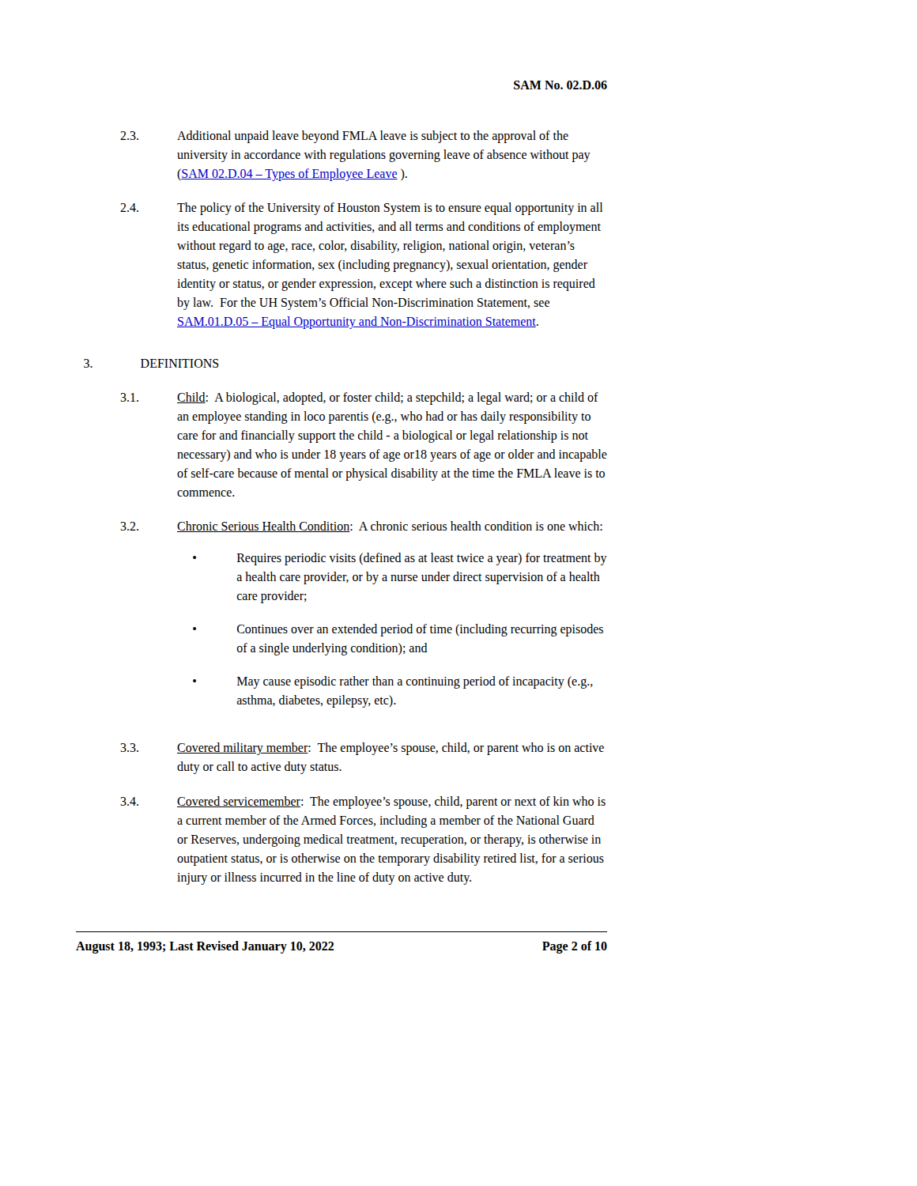SAM No. 02.D.06
2.3.
Additional unpaid leave beyond FMLA leave is subject to the approval of the university in accordance with regulations governing leave of absence without pay (SAM 02.D.04 – Types of Employee Leave ).
2.4.
The policy of the University of Houston System is to ensure equal opportunity in all its educational programs and activities, and all terms and conditions of employment without regard to age, race, color, disability, religion, national origin, veteran’s status, genetic information, sex (including pregnancy), sexual orientation, gender identity or status, or gender expression, except where such a distinction is required by law. For the UH System’s Official Non-Discrimination Statement, see SAM.01.D.05 – Equal Opportunity and Non-Discrimination Statement.
3.
DEFINITIONS
3.1.
Child: A biological, adopted, or foster child; a stepchild; a legal ward; or a child of an employee standing in loco parentis (e.g., who had or has daily responsibility to care for and financially support the child - a biological or legal relationship is not necessary) and who is under 18 years of age or18 years of age or older and incapable of self-care because of mental or physical disability at the time the FMLA leave is to commence.
3.2.
Chronic Serious Health Condition: A chronic serious health condition is one which:
•Requires periodic visits (defined as at least twice a year) for treatment by a health care provider, or by a nurse under direct supervision of a health care provider;
•Continues over an extended period of time (including recurring episodes of a single underlying condition); and
•May cause episodic rather than a continuing period of incapacity (e.g., asthma, diabetes, epilepsy, etc).
3.3.
Covered military member: The employee’s spouse, child, or parent who is on active duty or call to active duty status.
3.4.
Covered servicemember: The employee’s spouse, child, parent or next of kin who is a current member of the Armed Forces, including a member of the National Guard or Reserves, undergoing medical treatment, recuperation, or therapy, is otherwise in outpatient status, or is otherwise on the temporary disability retired list, for a serious injury or illness incurred in the line of duty on active duty.
August 18, 1993; Last Revised January 10, 2022 Page 2 of 10